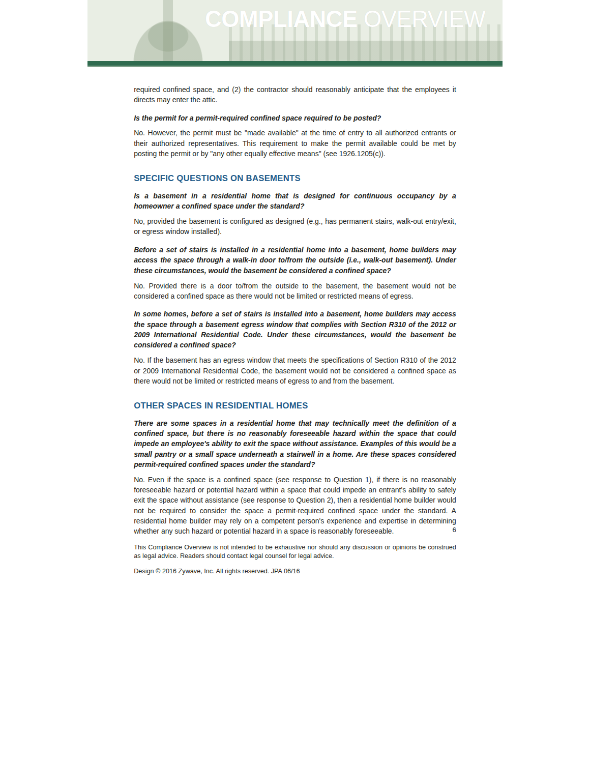COMPLIANCE OVERVIEW
required confined space, and (2) the contractor should reasonably anticipate that the employees it directs may enter the attic.
Is the permit for a permit-required confined space required to be posted?
No. However, the permit must be "made available" at the time of entry to all authorized entrants or their authorized representatives. This requirement to make the permit available could be met by posting the permit or by "any other equally effective means" (see 1926.1205(c)).
Specific Questions on Basements
Is a basement in a residential home that is designed for continuous occupancy by a homeowner a confined space under the standard?
No, provided the basement is configured as designed (e.g., has permanent stairs, walk-out entry/exit, or egress window installed).
Before a set of stairs is installed in a residential home into a basement, home builders may access the space through a walk-in door to/from the outside (i.e., walk-out basement). Under these circumstances, would the basement be considered a confined space?
No. Provided there is a door to/from the outside to the basement, the basement would not be considered a confined space as there would not be limited or restricted means of egress.
In some homes, before a set of stairs is installed into a basement, home builders may access the space through a basement egress window that complies with Section R310 of the 2012 or 2009 International Residential Code. Under these circumstances, would the basement be considered a confined space?
No. If the basement has an egress window that meets the specifications of Section R310 of the 2012 or 2009 International Residential Code, the basement would not be considered a confined space as there would not be limited or restricted means of egress to and from the basement.
Other Spaces in Residential Homes
There are some spaces in a residential home that may technically meet the definition of a confined space, but there is no reasonably foreseeable hazard within the space that could impede an employee's ability to exit the space without assistance. Examples of this would be a small pantry or a small space underneath a stairwell in a home. Are these spaces considered permit-required confined spaces under the standard?
No. Even if the space is a confined space (see response to Question 1), if there is no reasonably foreseeable hazard or potential hazard within a space that could impede an entrant's ability to safely exit the space without assistance (see response to Question 2), then a residential home builder would not be required to consider the space a permit-required confined space under the standard. A residential home builder may rely on a competent person's experience and expertise in determining whether any such hazard or potential hazard in a space is reasonably foreseeable.
6
This Compliance Overview is not intended to be exhaustive nor should any discussion or opinions be construed as legal advice. Readers should contact legal counsel for legal advice.
Design © 2016 Zywave, Inc. All rights reserved. JPA 06/16